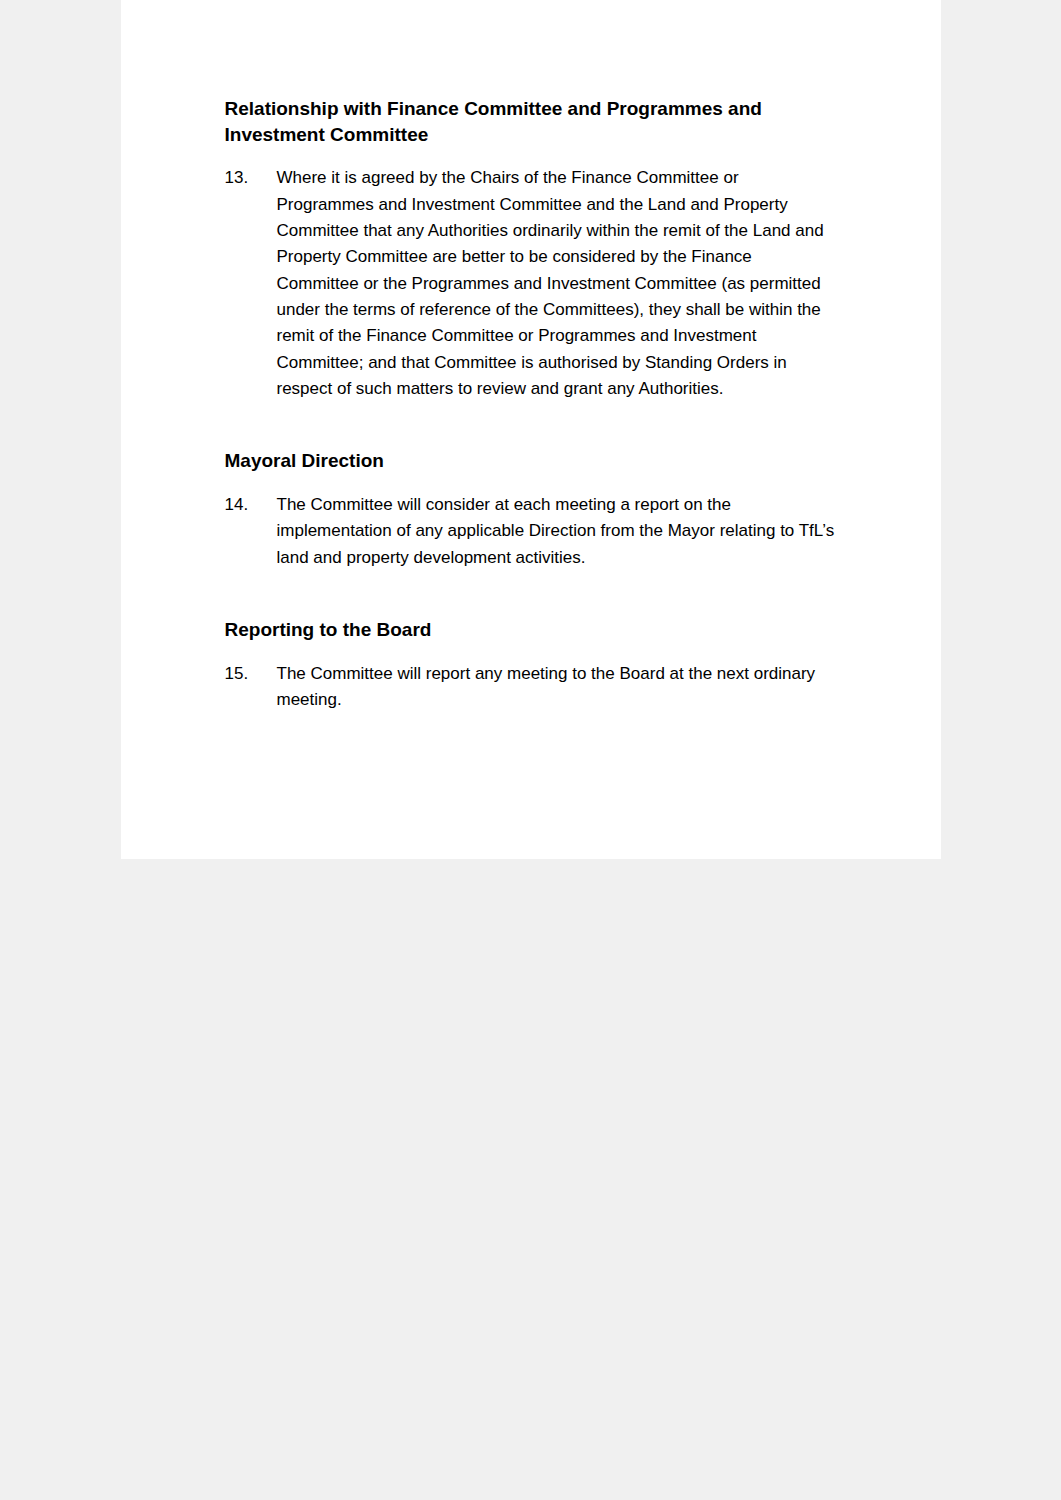Relationship with Finance Committee and Programmes and Investment Committee
13. Where it is agreed by the Chairs of the Finance Committee or Programmes and Investment Committee and the Land and Property Committee that any Authorities ordinarily within the remit of the Land and Property Committee are better to be considered by the Finance Committee or the Programmes and Investment Committee (as permitted under the terms of reference of the Committees), they shall be within the remit of the Finance Committee or Programmes and Investment Committee; and that Committee is authorised by Standing Orders in respect of such matters to review and grant any Authorities.
Mayoral Direction
14. The Committee will consider at each meeting a report on the implementation of any applicable Direction from the Mayor relating to TfL’s land and property development activities.
Reporting to the Board
15. The Committee will report any meeting to the Board at the next ordinary meeting.